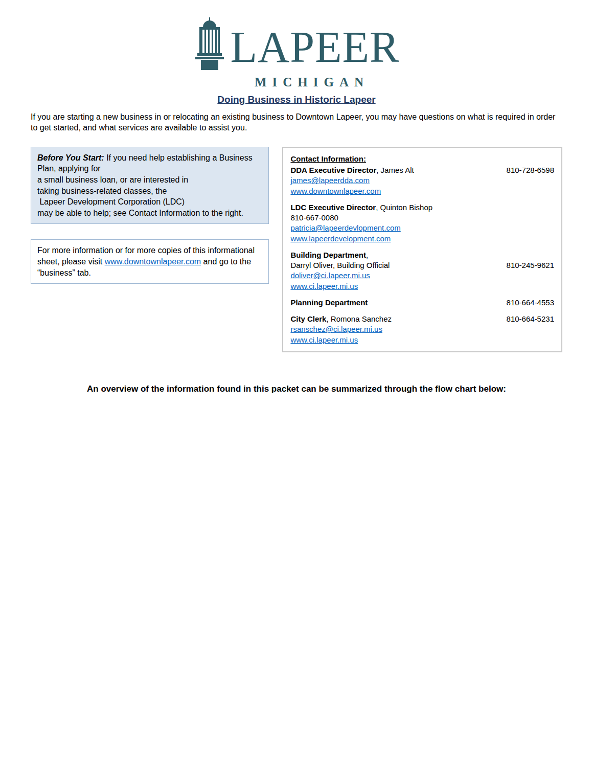LAPEER
MICHIGAN
Doing Business in Historic Lapeer
If you are starting a new business in or relocating an existing business to Downtown Lapeer, you may have questions on what is required in order to get started, and what services are available to assist you.
Before You Start: If you need help establishing a Business Plan, applying for
a small business loan, or are interested in
taking business-related classes, the
Lapeer Development Corporation (LDC)
may be able to help; see Contact Information to the right.
For more information or for more copies of this informational sheet, please visit www.downtownlapeer.com and go to the “business” tab.
Contact Information:
DDA Executive Director, James Alt
810-728-6598
james@lapeerdda.com
www.downtownlapeer.com
LDC Executive Director, Quinton Bishop
810-667-0080
patricia@lapeerdevlopment.com
www.lapeerdevelopment.com
Building Department,
Darryl Oliver, Building Official
810-245-9621
doliver@ci.lapeer.mi.us
www.ci.lapeer.mi.us
Planning Department
810-664-4553
City Clerk, Romona Sanchez
810-664-5231
rsanschez@ci.lapeer.mi.us
www.ci.lapeer.mi.us
An overview of the information found in this packet can be summarized through the flow chart below: